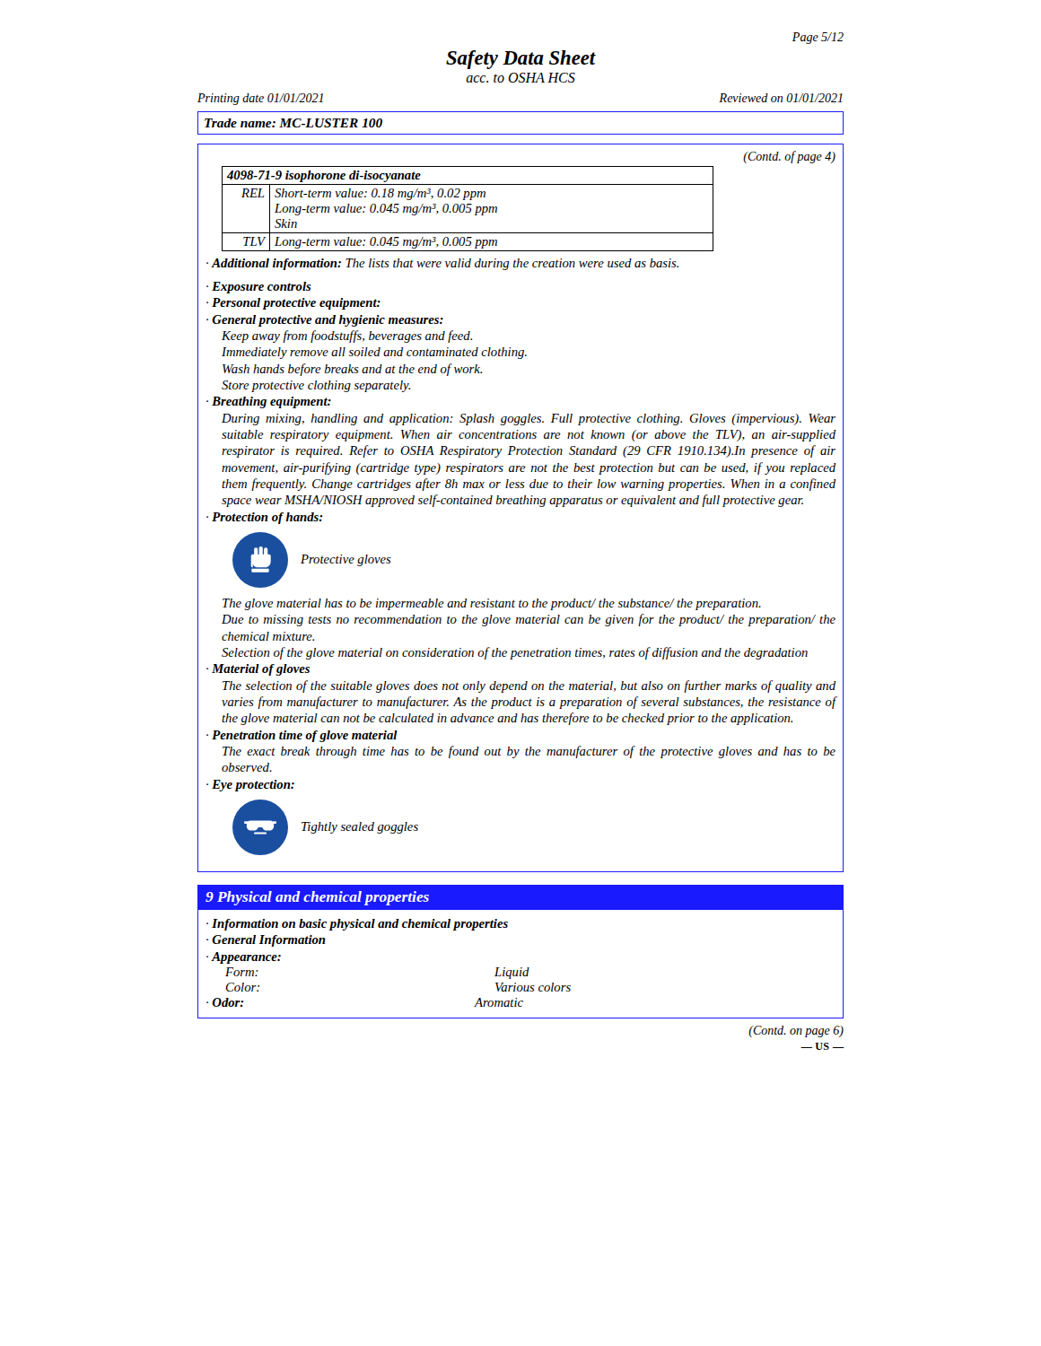Page 5/12
Safety Data Sheet
acc. to OSHA HCS
Printing date 01/01/2021 Reviewed on 01/01/2021
Trade name: MC-LUSTER 100
(Contd. of page 4)
| 4098-71-9 isophorone di-isocyanate |
| REL | Short-term value: 0.18 mg/m³, 0.02 ppm Long-term value: 0.045 mg/m³, 0.005 ppm Skin |
| TLV | Long-term value: 0.045 mg/m³, 0.005 ppm |
· Additional information: The lists that were valid during the creation were used as basis.
· Exposure controls
· Personal protective equipment:
· General protective and hygienic measures:
Keep away from foodstuffs, beverages and feed.
Immediately remove all soiled and contaminated clothing.
Wash hands before breaks and at the end of work.
Store protective clothing separately.
· Breathing equipment:
During mixing, handling and application: Splash goggles. Full protective clothing. Gloves (impervious). Wear suitable respiratory equipment. When air concentrations are not known (or above the TLV), an air-supplied respirator is required. Refer to OSHA Respiratory Protection Standard (29 CFR 1910.134).In presence of air movement, air-purifying (cartridge type) respirators are not the best protection but can be used, if you replaced them frequently. Change cartridges after 8h max or less due to their low warning properties. When in a confined space wear MSHA/NIOSH approved self-contained breathing apparatus or equivalent and full protective gear.
· Protection of hands:
Protective gloves
The glove material has to be impermeable and resistant to the product/ the substance/ the preparation.
Due to missing tests no recommendation to the glove material can be given for the product/ the preparation/ the chemical mixture.
Selection of the glove material on consideration of the penetration times, rates of diffusion and the degradation
· Material of gloves
The selection of the suitable gloves does not only depend on the material, but also on further marks of quality and varies from manufacturer to manufacturer. As the product is a preparation of several substances, the resistance of the glove material can not be calculated in advance and has therefore to be checked prior to the application.
· Penetration time of glove material
The exact break through time has to be found out by the manufacturer of the protective gloves and has to be observed.
· Eye protection:
Tightly sealed goggles
9 Physical and chemical properties
· Information on basic physical and chemical properties
· General Information
· Appearance:
Form: Liquid
Color: Various colors
· Odor: Aromatic
(Contd. on page 6)
— US —